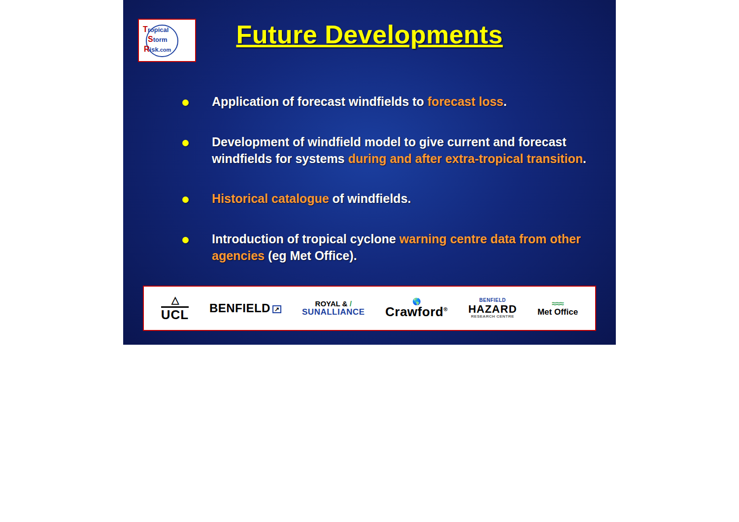Tropical
Storm
Risk.com
Future Developments
Application of forecast windfields to forecast loss.
Development of windfield model to give current and forecast windfields for systems during and after extra-tropical transition.
Historical catalogue of windfields.
Introduction of tropical cyclone warning centre data from other agencies (eg Met Office).
△UCL
BENFIELD↗
ROYAL & /SUNALLIANCE
🌎Crawford®
BENFIELDHAZARDRESEARCH CENTRE
≈≈≈Met Office